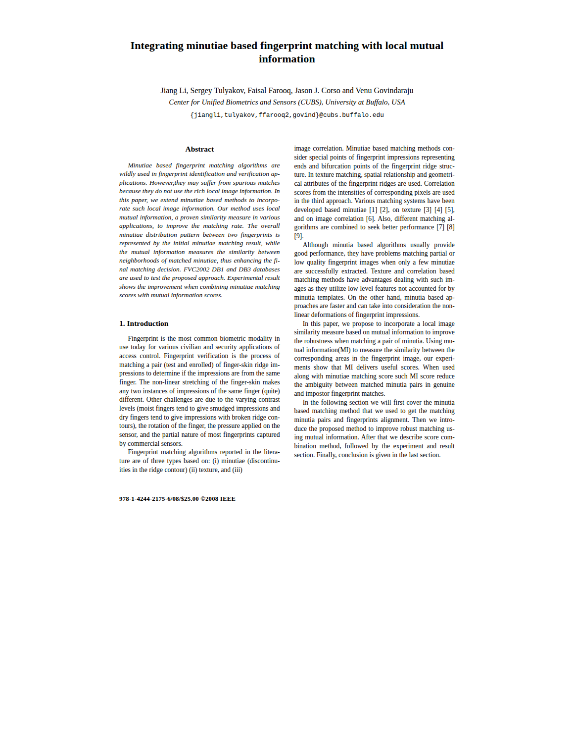Integrating minutiae based fingerprint matching with local mutual
information
Jiang Li, Sergey Tulyakov, Faisal Farooq, Jason J. Corso and Venu Govindaraju
Center for Unified Biometrics and Sensors (CUBS), University at Buffalo, USA
{jiangli,tulyakov,ffarooq2,govind}@cubs.buffalo.edu
Abstract
Minutiae based fingerprint matching algorithms are wildly used in fingerprint identification and verification applications. However,they may suffer from spurious matches because they do not use the rich local image information. In this paper, we extend minutiae based methods to incorporate such local image information. Our method uses local mutual information, a proven similarity measure in various applications, to improve the matching rate. The overall minutiae distribution pattern between two fingerprints is represented by the initial minutiae matching result, while the mutual information measures the similarity between neighborhoods of matched minutiae, thus enhancing the final matching decision. FVC2002 DB1 and DB3 databases are used to test the proposed approach. Experimental result shows the improvement when combining minutiae matching scores with mutual information scores.
1. Introduction
Fingerprint is the most common biometric modality in use today for various civilian and security applications of access control. Fingerprint verification is the process of matching a pair (test and enrolled) of finger-skin ridge impressions to determine if the impressions are from the same finger. The non-linear stretching of the finger-skin makes any two instances of impressions of the same finger (quite) different. Other challenges are due to the varying contrast levels (moist fingers tend to give smudged impressions and dry fingers tend to give impressions with broken ridge contours), the rotation of the finger, the pressure applied on the sensor, and the partial nature of most fingerprints captured by commercial sensors.
Fingerprint matching algorithms reported in the literature are of three types based on: (i) minutiae (discontinuities in the ridge contour) (ii) texture, and (iii)
image correlation. Minutiae based matching methods consider special points of fingerprint impressions representing ends and bifurcation points of the fingerprint ridge structure. In texture matching, spatial relationship and geometrical attributes of the fingerprint ridges are used. Correlation scores from the intensities of corresponding pixels are used in the third approach. Various matching systems have been developed based minutiae [1] [2], on texture [3] [4] [5], and on image correlation [6]. Also, different matching algorithms are combined to seek better performance [7] [8] [9].
Although minutia based algorithms usually provide good performance, they have problems matching partial or low quality fingerprint images when only a few minutiae are successfully extracted. Texture and correlation based matching methods have advantages dealing with such images as they utilize low level features not accounted for by minutia templates. On the other hand, minutia based approaches are faster and can take into consideration the non-linear deformations of fingerprint impressions.
In this paper, we propose to incorporate a local image similarity measure based on mutual information to improve the robustness when matching a pair of minutia. Using mutual information(MI) to measure the similarity between the corresponding areas in the fingerprint image, our experiments show that MI delivers useful scores. When used along with minutiae matching score such MI score reduce the ambiguity between matched minutia pairs in genuine and impostor fingerprint matches.
In the following section we will first cover the minutia based matching method that we used to get the matching minutia pairs and fingerprints alignment. Then we introduce the proposed method to improve robust matching using mutual information. After that we describe score combination method, followed by the experiment and result section. Finally, conclusion is given in the last section.
978-1-4244-2175-6/08/$25.00 ©2008 IEEE